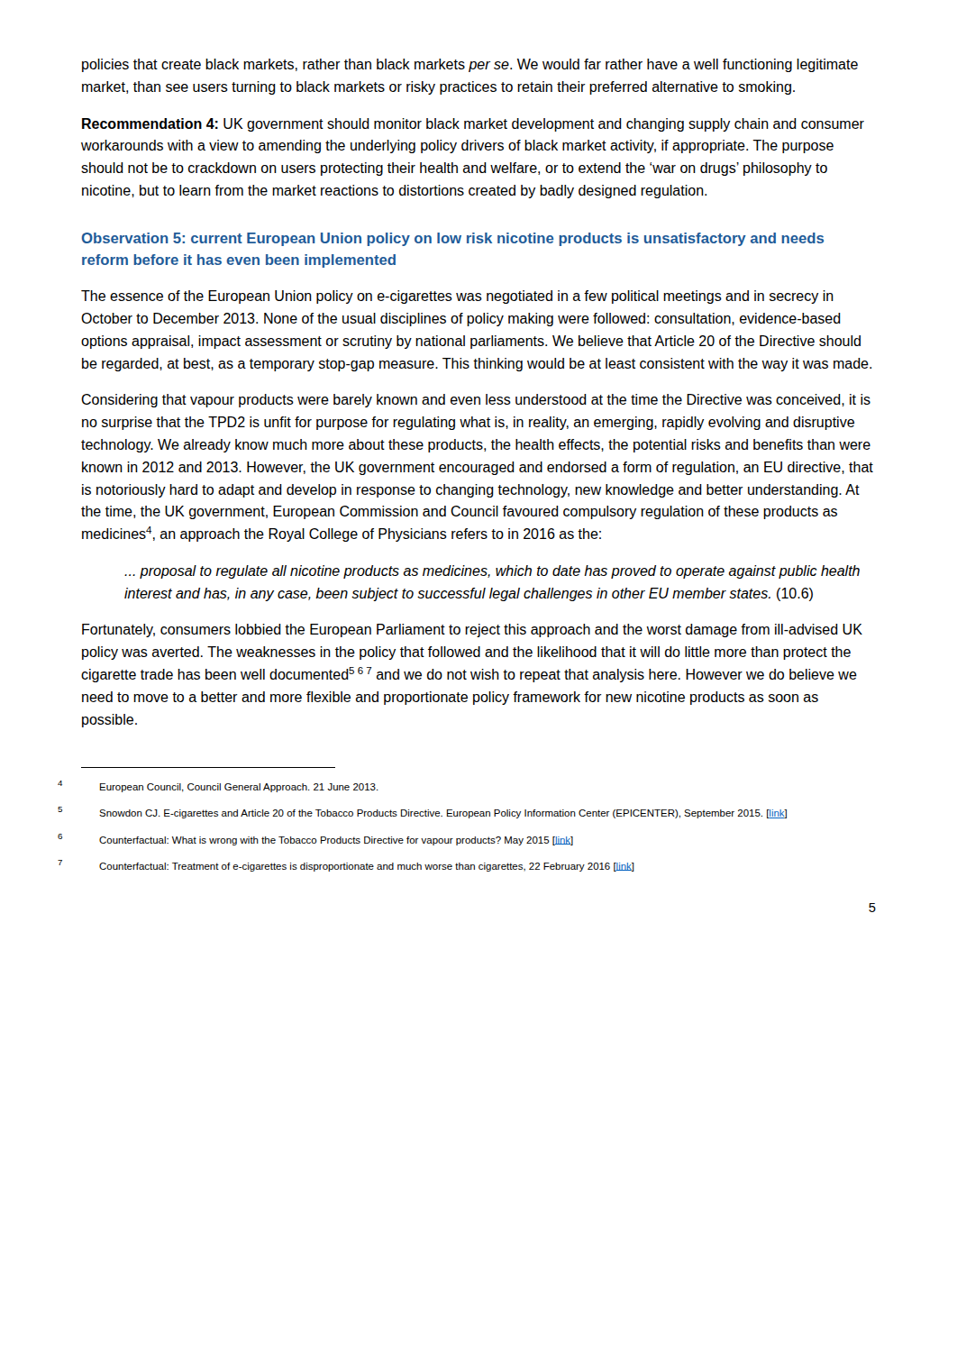policies that create black markets, rather than black markets per se. We would far rather have a well functioning legitimate market, than see users turning to black markets or risky practices to retain their preferred alternative to smoking.
Recommendation 4: UK government should monitor black market development and changing supply chain and consumer workarounds with a view to amending the underlying policy drivers of black market activity, if appropriate. The purpose should not be to crackdown on users protecting their health and welfare, or to extend the ‘war on drugs’ philosophy to nicotine, but to learn from the market reactions to distortions created by badly designed regulation.
Observation 5: current European Union policy on low risk nicotine products is unsatisfactory and needs reform before it has even been implemented
The essence of the European Union policy on e-cigarettes was negotiated in a few political meetings and in secrecy in October to December 2013. None of the usual disciplines of policy making were followed: consultation, evidence-based options appraisal, impact assessment or scrutiny by national parliaments. We believe that Article 20 of the Directive should be regarded, at best, as a temporary stop-gap measure. This thinking would be at least consistent with the way it was made.
Considering that vapour products were barely known and even less understood at the time the Directive was conceived, it is no surprise that the TPD2 is unfit for purpose for regulating what is, in reality, an emerging, rapidly evolving and disruptive technology. We already know much more about these products, the health effects, the potential risks and benefits than were known in 2012 and 2013. However, the UK government encouraged and endorsed a form of regulation, an EU directive, that is notoriously hard to adapt and develop in response to changing technology, new knowledge and better understanding. At the time, the UK government, European Commission and Council favoured compulsory regulation of these products as medicines4, an approach the Royal College of Physicians refers to in 2016 as the:
... proposal to regulate all nicotine products as medicines, which to date has proved to operate against public health interest and has, in any case, been subject to successful legal challenges in other EU member states. (10.6)
Fortunately, consumers lobbied the European Parliament to reject this approach and the worst damage from ill-advised UK policy was averted. The weaknesses in the policy that followed and the likelihood that it will do little more than protect the cigarette trade has been well documented5 6 7 and we do not wish to repeat that analysis here. However we do believe we need to move to a better and more flexible and proportionate policy framework for new nicotine products as soon as possible.
4 European Council, Council General Approach. 21 June 2013.
5 Snowdon CJ. E-cigarettes and Article 20 of the Tobacco Products Directive. European Policy Information Center (EPICENTER), September 2015. [link]
6 Counterfactual: What is wrong with the Tobacco Products Directive for vapour products? May 2015 [link]
7 Counterfactual: Treatment of e-cigarettes is disproportionate and much worse than cigarettes, 22 February 2016 [link]
5